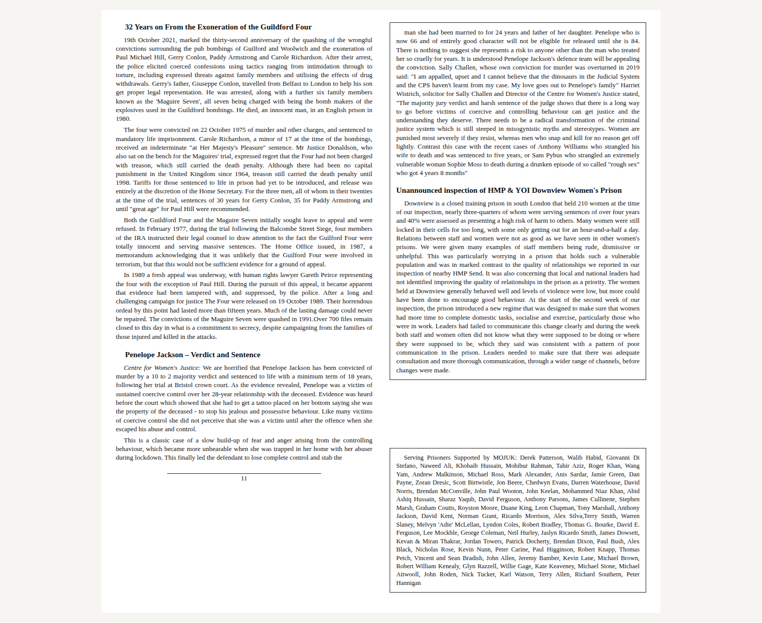32 Years on From the Exoneration of the Guildford Four
19th October 2021, marked the thirty-second anniversary of the quashing of the wrongful convictions surrounding the pub bombings of Guilford and Woolwich and the exoneration of Paul Michael Hill, Gerry Conlon, Paddy Armstrong and Carole Richardson. After their arrest, the police elicited coerced confessions using tactics ranging from intimidation through to torture, including expressed threats against family members and utilising the effects of drug withdrawals. Gerry's father, Giuseppe Conlon, travelled from Belfast to London to help his son get proper legal representation. He was arrested, along with a further six family members known as the 'Maguire Seven', all seven being charged with being the bomb makers of the explosives used in the Guildford bombings. He died, an innocent man, in an English prison in 1980.
The four were convicted on 22 October 1975 of murder and other charges, and sentenced to mandatory life imprisonment. Carole Richardson, a minor of 17 at the time of the bombings, received an indeterminate "at Her Majesty's Pleasure" sentence. Mr Justice Donaldson, who also sat on the bench for the Maguires' trial, expressed regret that the Four had not been charged with treason, which still carried the death penalty. Although there had been no capital punishment in the United Kingdom since 1964, treason still carried the death penalty until 1998. Tariffs for those sentenced to life in prison had yet to be introduced, and release was entirely at the discretion of the Home Secretary. For the three men, all of whom in their twenties at the time of the trial, sentences of 30 years for Gerry Conlon, 35 for Paddy Armstrong and until "great age" for Paul Hill were recommended.
Both the Guildford Four and the Maguire Seven initially sought leave to appeal and were refused. In February 1977, during the trial following the Balcombe Street Siege, four members of the IRA instructed their legal counsel to draw attention to the fact the Guilford Four were totally innocent and serving massive sentences. The Home Office issued, in 1987, a memorandum acknowledging that it was unlikely that the Guilford Four were involved in terrorism, but that this would not be sufficient evidence for a ground of appeal.
In 1989 a fresh appeal was underway, with human rights lawyer Gareth Peirce representing the four with the exception of Paul Hill. During the pursuit of this appeal, it became apparent that evidence had been tampered with, and suppressed, by the police. After a long and challenging campaign for justice The Four were released on 19 October 1989. Their horrendous ordeal by this point had lasted more than fifteen years. Much of the lasting damage could never be repaired. The convictions of the Maguire Seven were quashed in 1991.Over 700 files remain closed to this day in what is a commitment to secrecy, despite campaigning from the families of those injured and killed in the attacks.
Penelope Jackson – Verdict and Sentence
Centre for Women's Justice: We are horrified that Penelope Jackson has been convicted of murder by a 10 to 2 majority verdict and sentenced to life with a minimum term of 18 years, following her trial at Bristol crown court. As the evidence revealed, Penelope was a victim of sustained coercive control over her 28-year relationship with the deceased. Evidence was heard before the court which showed that she had to get a tattoo placed on her bottom saying she was the property of the deceased - to stop his jealous and possessive behaviour. Like many victims of coercive control she did not perceive that she was a victim until after the offence when she escaped his abuse and control.
This is a classic case of a slow build-up of fear and anger arising from the controlling behaviour, which became more unbearable when she was trapped in her home with her abuser during lockdown. This finally led the defendant to lose complete control and stab the
11
man she had been married to for 24 years and father of her daughter. Penelope who is now 66 and of entirely good character will not be eligible for released until she is 84. There is nothing to suggest she represents a risk to anyone other than the man who treated her so cruelly for years. It is understood Penelope Jackson's defence team will be appealing the conviction. Sally Challen, whose own conviction for murder was overturned in 2019 said: "I am appalled, upset and I cannot believe that the dinosaurs in the Judicial System and the CPS haven't learnt from my case. My love goes out to Penelope's family" Harriet Wistrich, solicitor for Sally Challen and Director of the Centre for Women's Justice stated, "The majority jury verdict and harsh sentence of the judge shows that there is a long way to go before victims of coercive and controlling behaviour can get justice and the understanding they deserve. There needs to be a radical transformation of the criminal justice system which is still steeped in misogynistic myths and stereotypes. Women are punished most severely if they resist, whereas men who snap and kill for no reason get off lightly. Contrast this case with the recent cases of Anthony Williams who strangled his wife to death and was sentenced to five years, or Sam Pybus who strangled an extremely vulnerable woman Sophie Moss to death during a drunken episode of so called "rough sex" who got 4 years 8 months"
Unannounced inspection of HMP & YOI Downview Women's Prison
Downview is a closed training prison in south London that held 210 women at the time of our inspection, nearly three-quarters of whom were serving sentences of over four years and 40% were assessed as presenting a high risk of harm to others. Many women were still locked in their cells for too long, with some only getting out for an hour-and-a-half a day. Relations between staff and women were not as good as we have seen in other women's prisons. We were given many examples of staff members being rude, dismissive or unhelpful. This was particularly worrying in a prison that holds such a vulnerable population and was in marked contrast to the quality of relationships we reported in our inspection of nearby HMP Send. It was also concerning that local and national leaders had not identified improving the quality of relationships in the prison as a priority. The women held at Downview generally behaved well and levels of violence were low, but more could have been done to encourage good behaviour. At the start of the second week of our inspection, the prison introduced a new regime that was designed to make sure that women had more time to complete domestic tasks, socialise and exercise, particularly those who were in work. Leaders had failed to communicate this change clearly and during the week both staff and women often did not know what they were supposed to be doing or where they were supposed to be, which they said was consistent with a pattern of poor communication in the prison. Leaders needed to make sure that there was adequate consultation and more thorough communication, through a wider range of channels, before changes were made.
Serving Prisoners Supported by MOJUK: Derek Patterson, Walib Habid, Giovanni Di Stefano, Naweed Ali, Khobaib Hussain, Mohibur Rahman, Tahir Aziz, Roger Khan, Wang Yam, Andrew Malkinson, Michael Ross, Mark Alexander, Anis Sardar, Jamie Green, Dan Payne, Zoran Dresic, Scott Birtwistle, Jon Beere, Chedwyn Evans, Darren Waterhouse, David Norris, Brendan McConville, John Paul Wooton, John Keelan, Mohammed Niaz Khan, Abid Ashiq Hussain, Sharaz Yaqub, David Ferguson, Anthony Parsons, James Cullinene, Stephen Marsh, Graham Coutts, Royston Moore, Duane King, Leon Chapman, Tony Marshall, Anthony Jackson, David Kent, Norman Grant, Ricardo Morrison, Alex Silva,Terry Smith, Warren Slaney, Melvyn 'Adie' McLellan, Lyndon Coles, Robert Bradley, Thomas G. Bourke, David E. Ferguson, Lee Mockble, George Coleman, Neil Hurley, Jaslyn Ricardo Smith, James Dowsett, Kevan & Miran Thakrar, Jordan Towers, Patrick Docherty, Brendan Dixon, Paul Bush, Alex Black, Nicholas Rose, Kevin Nunn, Peter Carine, Paul Higginson, Robert Knapp, Thomas Petch, Vincent and Sean Bradish, John Allen, Jeremy Bamber, Kevin Lane, Michael Brown, Robert William Kenealy, Glyn Razzell, Willie Gage, Kate Keaveney, Michael Stone, Michael Attwooll, John Roden, Nick Tucker, Karl Watson, Terry Allen, Richard Southern, Peter Hannigan